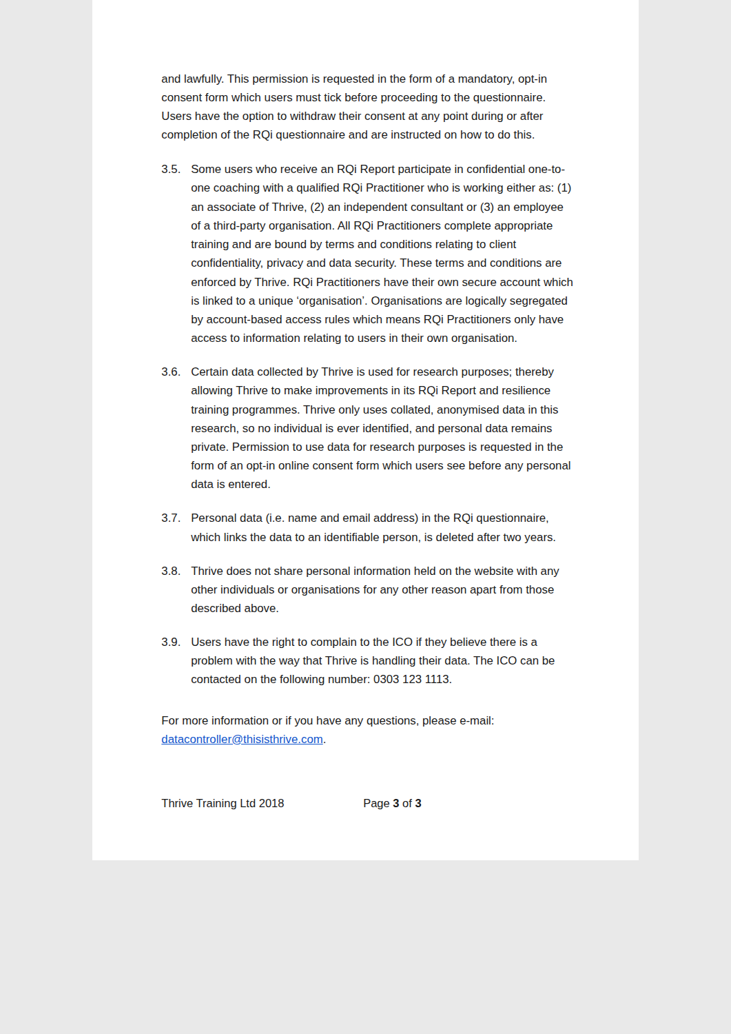and lawfully. This permission is requested in the form of a mandatory, opt-in consent form which users must tick before proceeding to the questionnaire. Users have the option to withdraw their consent at any point during or after completion of the RQi questionnaire and are instructed on how to do this.
3.5. Some users who receive an RQi Report participate in confidential one-to-one coaching with a qualified RQi Practitioner who is working either as: (1) an associate of Thrive, (2) an independent consultant or (3) an employee of a third-party organisation. All RQi Practitioners complete appropriate training and are bound by terms and conditions relating to client confidentiality, privacy and data security. These terms and conditions are enforced by Thrive. RQi Practitioners have their own secure account which is linked to a unique ‘organisation’. Organisations are logically segregated by account-based access rules which means RQi Practitioners only have access to information relating to users in their own organisation.
3.6. Certain data collected by Thrive is used for research purposes; thereby allowing Thrive to make improvements in its RQi Report and resilience training programmes. Thrive only uses collated, anonymised data in this research, so no individual is ever identified, and personal data remains private. Permission to use data for research purposes is requested in the form of an opt-in online consent form which users see before any personal data is entered.
3.7. Personal data (i.e. name and email address) in the RQi questionnaire, which links the data to an identifiable person, is deleted after two years.
3.8. Thrive does not share personal information held on the website with any other individuals or organisations for any other reason apart from those described above.
3.9. Users have the right to complain to the ICO if they believe there is a problem with the way that Thrive is handling their data. The ICO can be contacted on the following number: 0303 123 1113.
For more information or if you have any questions, please e-mail:
datacontroller@thisisthrive.com.
Thrive Training Ltd 2018
Page 3 of 3